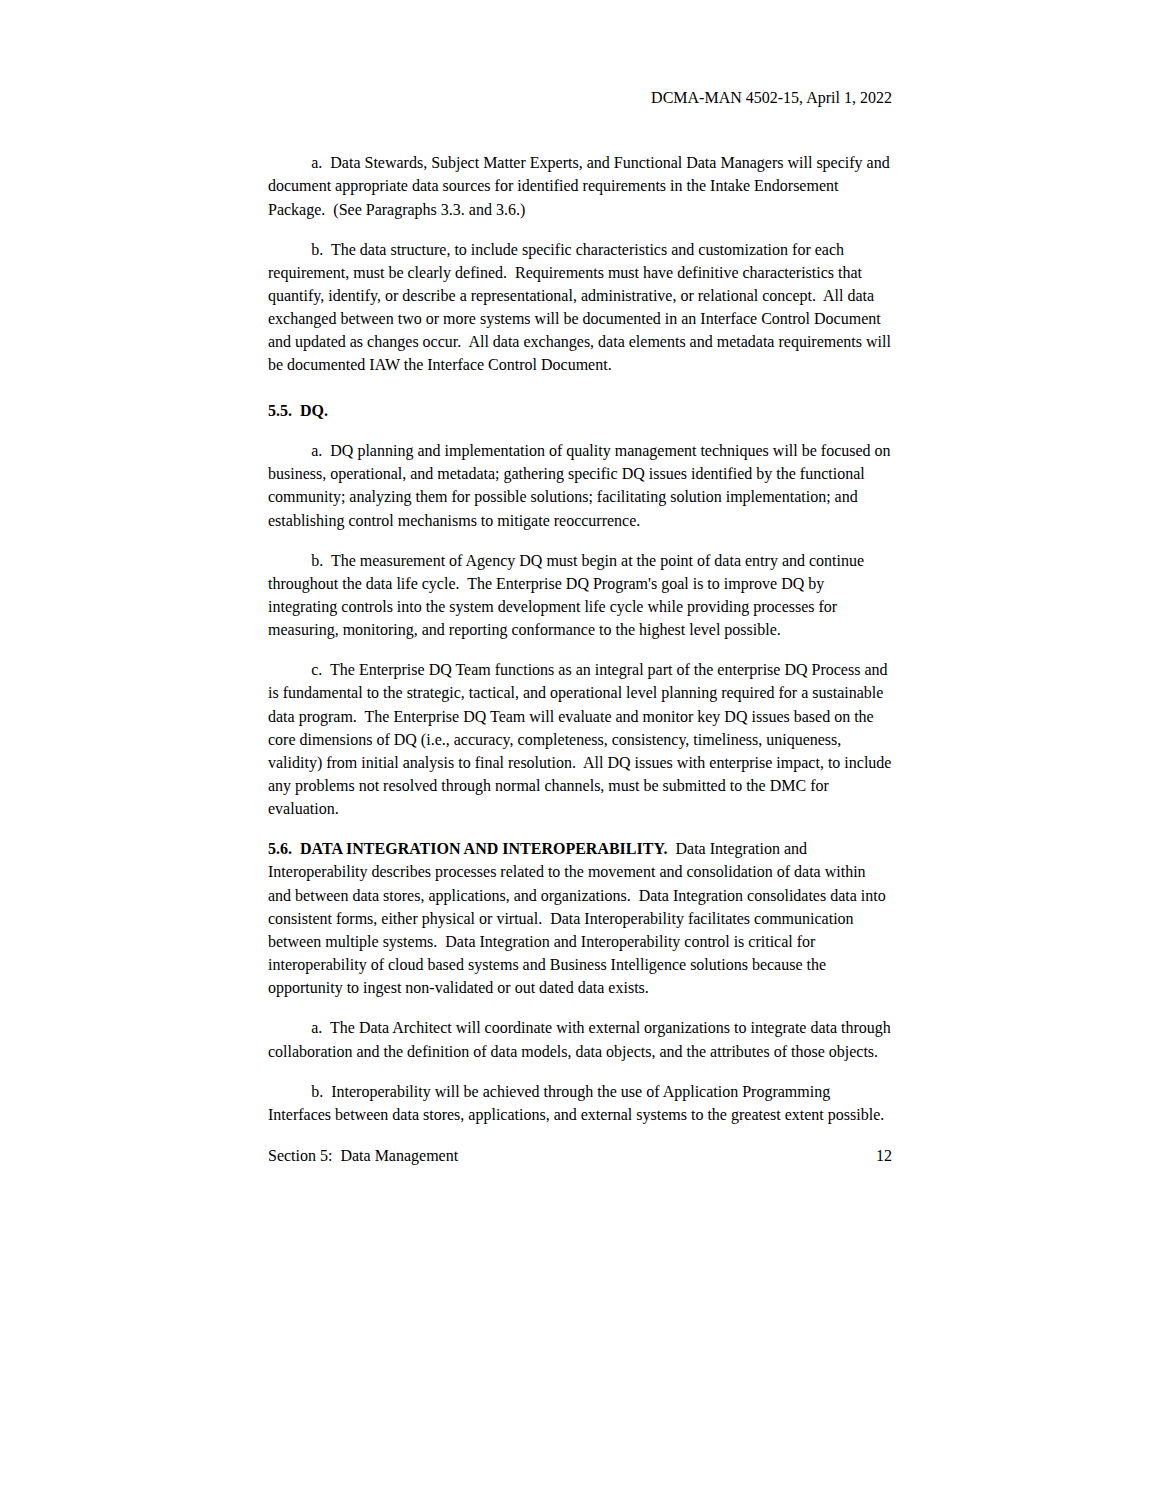DCMA-MAN 4502-15, April 1, 2022
a. Data Stewards, Subject Matter Experts, and Functional Data Managers will specify and document appropriate data sources for identified requirements in the Intake Endorsement Package. (See Paragraphs 3.3. and 3.6.)
b. The data structure, to include specific characteristics and customization for each requirement, must be clearly defined. Requirements must have definitive characteristics that quantify, identify, or describe a representational, administrative, or relational concept. All data exchanged between two or more systems will be documented in an Interface Control Document and updated as changes occur. All data exchanges, data elements and metadata requirements will be documented IAW the Interface Control Document.
5.5. DQ.
a. DQ planning and implementation of quality management techniques will be focused on business, operational, and metadata; gathering specific DQ issues identified by the functional community; analyzing them for possible solutions; facilitating solution implementation; and establishing control mechanisms to mitigate reoccurrence.
b. The measurement of Agency DQ must begin at the point of data entry and continue throughout the data life cycle. The Enterprise DQ Program's goal is to improve DQ by integrating controls into the system development life cycle while providing processes for measuring, monitoring, and reporting conformance to the highest level possible.
c. The Enterprise DQ Team functions as an integral part of the enterprise DQ Process and is fundamental to the strategic, tactical, and operational level planning required for a sustainable data program. The Enterprise DQ Team will evaluate and monitor key DQ issues based on the core dimensions of DQ (i.e., accuracy, completeness, consistency, timeliness, uniqueness, validity) from initial analysis to final resolution. All DQ issues with enterprise impact, to include any problems not resolved through normal channels, must be submitted to the DMC for evaluation.
5.6. DATA INTEGRATION AND INTEROPERABILITY. Data Integration and Interoperability describes processes related to the movement and consolidation of data within and between data stores, applications, and organizations. Data Integration consolidates data into consistent forms, either physical or virtual. Data Interoperability facilitates communication between multiple systems. Data Integration and Interoperability control is critical for interoperability of cloud based systems and Business Intelligence solutions because the opportunity to ingest non-validated or out dated data exists.
a. The Data Architect will coordinate with external organizations to integrate data through collaboration and the definition of data models, data objects, and the attributes of those objects.
b. Interoperability will be achieved through the use of Application Programming Interfaces between data stores, applications, and external systems to the greatest extent possible.
Section 5: Data Management
12